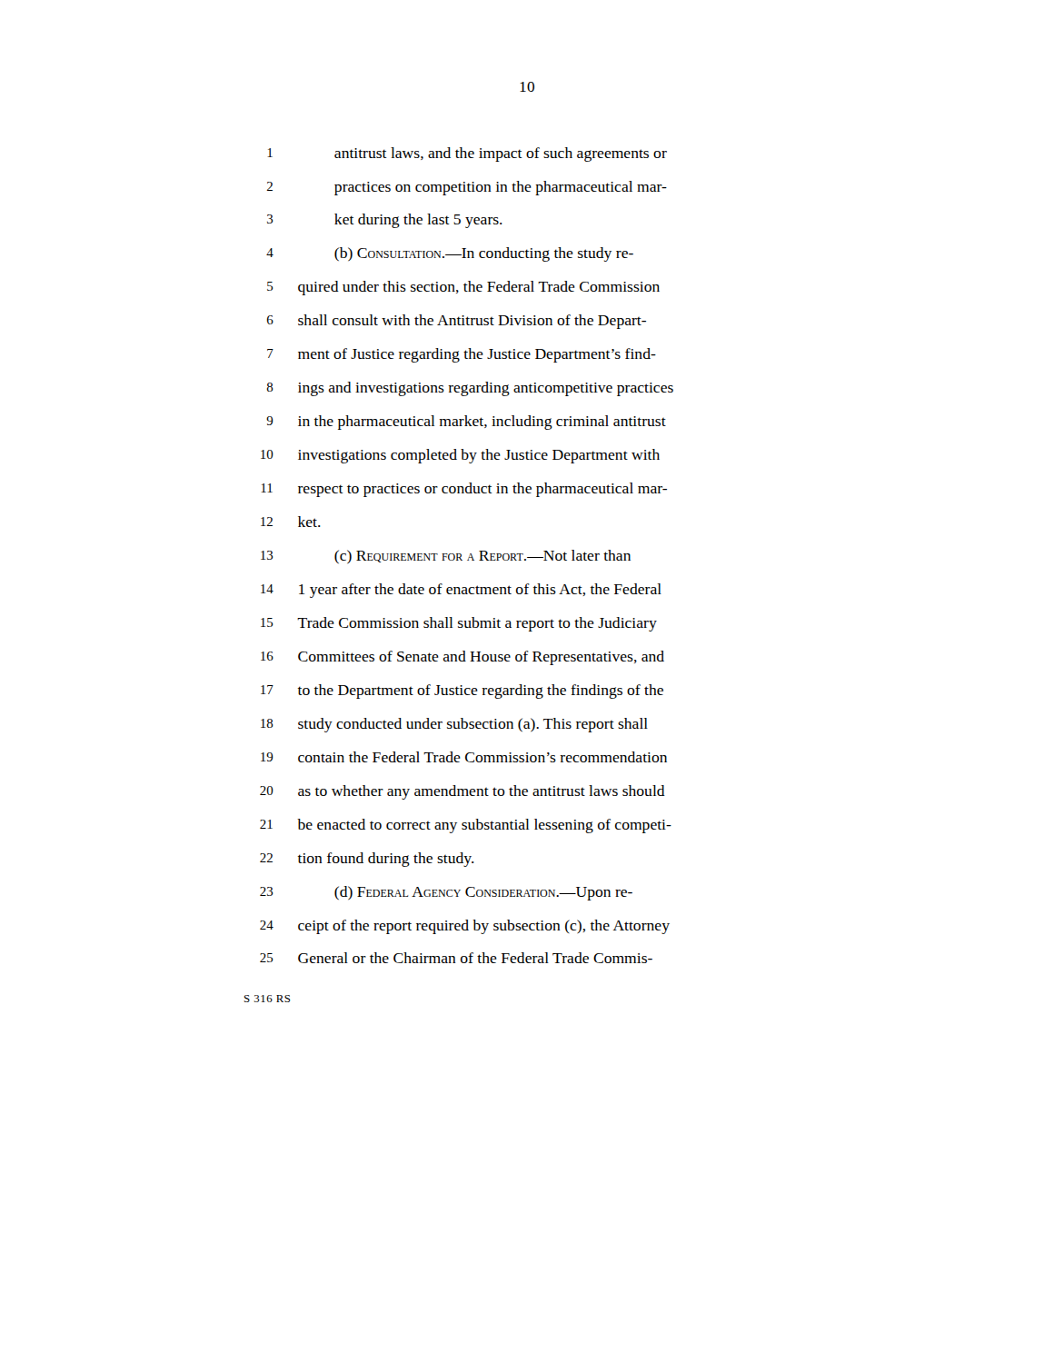10
antitrust laws, and the impact of such agreements or
practices on competition in the pharmaceutical mar-
ket during the last 5 years.
(b) Consultation.—In conducting the study re-
quired under this section, the Federal Trade Commission
shall consult with the Antitrust Division of the Depart-
ment of Justice regarding the Justice Department’s find-
ings and investigations regarding anticompetitive practices
in the pharmaceutical market, including criminal antitrust
investigations completed by the Justice Department with
respect to practices or conduct in the pharmaceutical mar-
ket.
(c) Requirement for a Report.—Not later than
1 year after the date of enactment of this Act, the Federal
Trade Commission shall submit a report to the Judiciary
Committees of Senate and House of Representatives, and
to the Department of Justice regarding the findings of the
study conducted under subsection (a). This report shall
contain the Federal Trade Commission’s recommendation
as to whether any amendment to the antitrust laws should
be enacted to correct any substantial lessening of competi-
tion found during the study.
(d) Federal Agency Consideration.—Upon re-
ceipt of the report required by subsection (c), the Attorney
General or the Chairman of the Federal Trade Commis-
S 316 RS